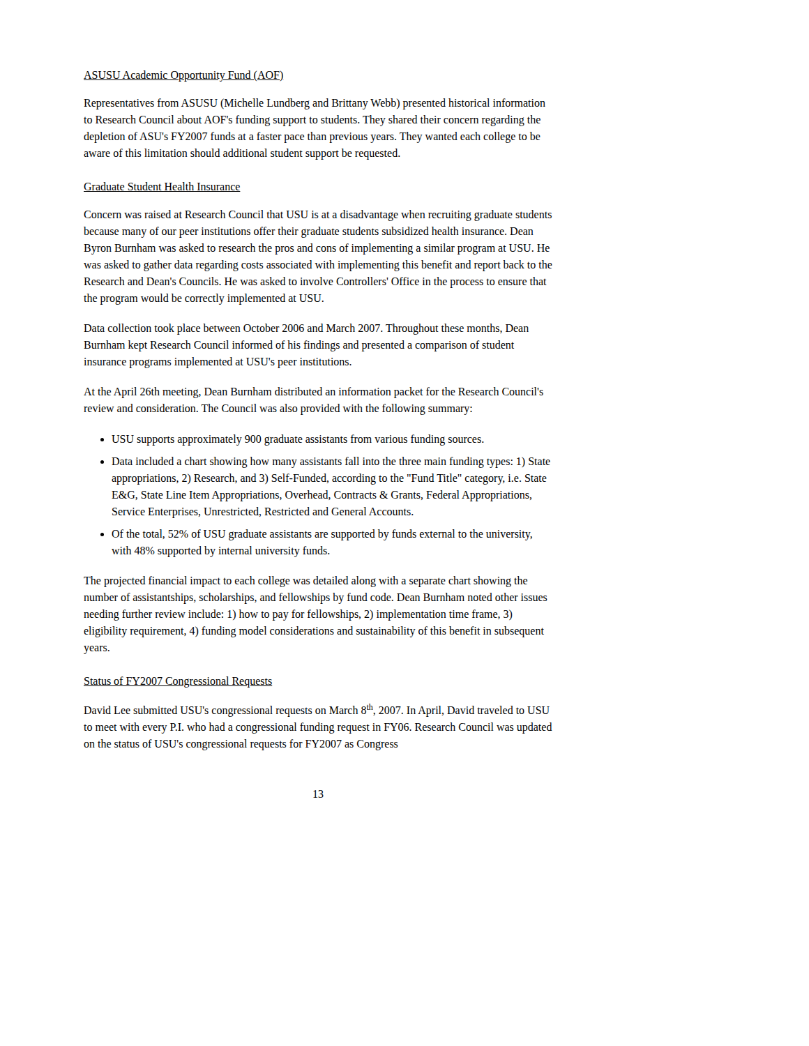ASUSU Academic Opportunity Fund (AOF)
Representatives from ASUSU (Michelle Lundberg and Brittany Webb) presented historical information to Research Council about AOF's funding support to students. They shared their concern regarding the depletion of ASU's FY2007 funds at a faster pace than previous years. They wanted each college to be aware of this limitation should additional student support be requested.
Graduate Student Health Insurance
Concern was raised at Research Council that USU is at a disadvantage when recruiting graduate students because many of our peer institutions offer their graduate students subsidized health insurance. Dean Byron Burnham was asked to research the pros and cons of implementing a similar program at USU. He was asked to gather data regarding costs associated with implementing this benefit and report back to the Research and Dean's Councils. He was asked to involve Controllers' Office in the process to ensure that the program would be correctly implemented at USU.
Data collection took place between October 2006 and March 2007. Throughout these months, Dean Burnham kept Research Council informed of his findings and presented a comparison of student insurance programs implemented at USU's peer institutions.
At the April 26th meeting, Dean Burnham distributed an information packet for the Research Council's review and consideration. The Council was also provided with the following summary:
USU supports approximately 900 graduate assistants from various funding sources.
Data included a chart showing how many assistants fall into the three main funding types: 1) State appropriations, 2) Research, and 3) Self-Funded, according to the "Fund Title" category, i.e. State E&G, State Line Item Appropriations, Overhead, Contracts & Grants, Federal Appropriations, Service Enterprises, Unrestricted, Restricted and General Accounts.
Of the total, 52% of USU graduate assistants are supported by funds external to the university, with 48% supported by internal university funds.
The projected financial impact to each college was detailed along with a separate chart showing the number of assistantships, scholarships, and fellowships by fund code. Dean Burnham noted other issues needing further review include: 1) how to pay for fellowships, 2) implementation time frame, 3) eligibility requirement, 4) funding model considerations and sustainability of this benefit in subsequent years.
Status of FY2007 Congressional Requests
David Lee submitted USU's congressional requests on March 8th, 2007. In April, David traveled to USU to meet with every P.I. who had a congressional funding request in FY06. Research Council was updated on the status of USU's congressional requests for FY2007 as Congress
13